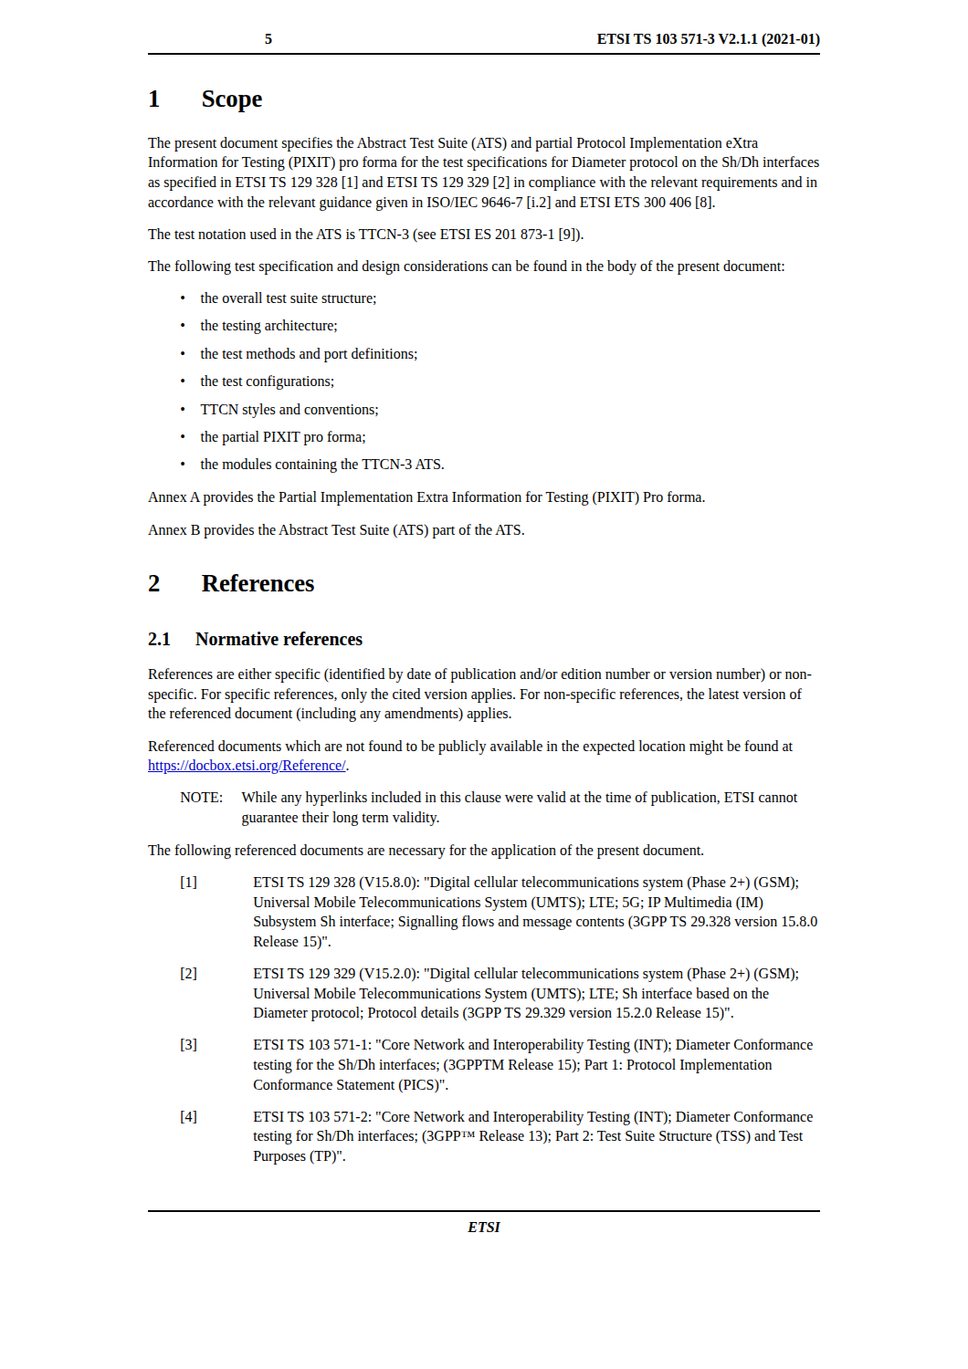5 ETSI TS 103 571-3 V2.1.1 (2021-01)
1 Scope
The present document specifies the Abstract Test Suite (ATS) and partial Protocol Implementation eXtra Information for Testing (PIXIT) pro forma for the test specifications for Diameter protocol on the Sh/Dh interfaces as specified in ETSI TS 129 328 [1] and ETSI TS 129 329 [2] in compliance with the relevant requirements and in accordance with the relevant guidance given in ISO/IEC 9646-7 [i.2] and ETSI ETS 300 406 [8].
The test notation used in the ATS is TTCN-3 (see ETSI ES 201 873-1 [9]).
The following test specification and design considerations can be found in the body of the present document:
the overall test suite structure;
the testing architecture;
the test methods and port definitions;
the test configurations;
TTCN styles and conventions;
the partial PIXIT pro forma;
the modules containing the TTCN-3 ATS.
Annex A provides the Partial Implementation Extra Information for Testing (PIXIT) Pro forma.
Annex B provides the Abstract Test Suite (ATS) part of the ATS.
2 References
2.1 Normative references
References are either specific (identified by date of publication and/or edition number or version number) or non-specific. For specific references, only the cited version applies. For non-specific references, the latest version of the referenced document (including any amendments) applies.
Referenced documents which are not found to be publicly available in the expected location might be found at https://docbox.etsi.org/Reference/.
NOTE: While any hyperlinks included in this clause were valid at the time of publication, ETSI cannot guarantee their long term validity.
The following referenced documents are necessary for the application of the present document.
[1]
ETSI TS 129 328 (V15.8.0): "Digital cellular telecommunications system (Phase 2+) (GSM); Universal Mobile Telecommunications System (UMTS); LTE; 5G; IP Multimedia (IM) Subsystem Sh interface; Signalling flows and message contents (3GPP TS 29.328 version 15.8.0 Release 15)".
[2]
ETSI TS 129 329 (V15.2.0): "Digital cellular telecommunications system (Phase 2+) (GSM); Universal Mobile Telecommunications System (UMTS); LTE; Sh interface based on the Diameter protocol; Protocol details (3GPP TS 29.329 version 15.2.0 Release 15)".
[3]
ETSI TS 103 571-1: "Core Network and Interoperability Testing (INT); Diameter Conformance testing for the Sh/Dh interfaces; (3GPPTM Release 15); Part 1: Protocol Implementation Conformance Statement (PICS)".
[4]
ETSI TS 103 571-2: "Core Network and Interoperability Testing (INT); Diameter Conformance testing for Sh/Dh interfaces; (3GPP™ Release 13); Part 2: Test Suite Structure (TSS) and Test Purposes (TP)".
ETSI